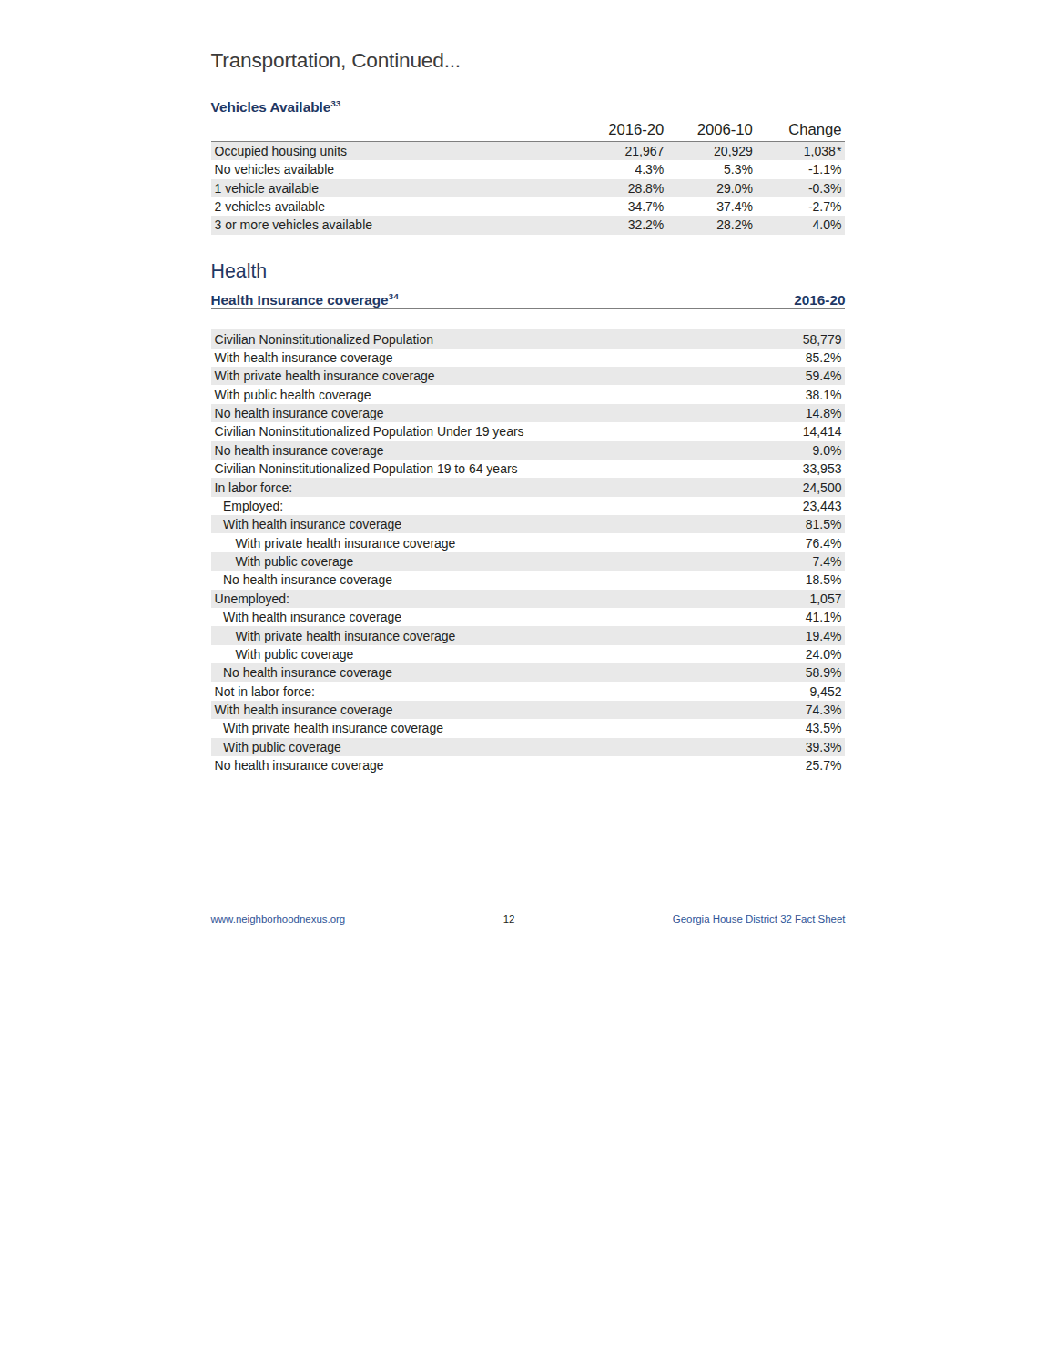Transportation, Continued...
Vehicles Available 33
| | 2016-20 | 2006-10 | Change |
| --- | --- | --- | --- |
| Occupied housing units | 21,967 | 20,929 | 1,038 * |
| No vehicles available | 4.3% | 5.3% | -1.1% |
| 1 vehicle available | 28.8% | 29.0% | -0.3% |
| 2 vehicles available | 34.7% | 37.4% | -2.7% |
| 3 or more vehicles available | 32.2% | 28.2% | 4.0% |
Health
Health Insurance coverage342016-20
| Civilian Noninstitutionalized Population | 58,779 |
| With health insurance coverage | 85.2% |
| With private health insurance coverage | 59.4% |
| With public health coverage | 38.1% |
| No health insurance coverage | 14.8% |
| Civilian Noninstitutionalized Population Under 19 years | 14,414 |
| No health insurance coverage | 9.0% |
| Civilian Noninstitutionalized Population 19 to 64 years | 33,953 |
| In labor force: | 24,500 |
| Employed: | 23,443 |
| With health insurance coverage | 81.5% |
| With private health insurance coverage | 76.4% |
| With public coverage | 7.4% |
| No health insurance coverage | 18.5% |
| Unemployed: | 1,057 |
| With health insurance coverage | 41.1% |
| With private health insurance coverage | 19.4% |
| With public coverage | 24.0% |
| No health insurance coverage | 58.9% |
| Not in labor force: | 9,452 |
| With health insurance coverage | 74.3% |
| With private health insurance coverage | 43.5% |
| With public coverage | 39.3% |
| No health insurance coverage | 25.7% |
www.neighborhoodnexus.org
Georgia House District 32 Fact Sheet
12